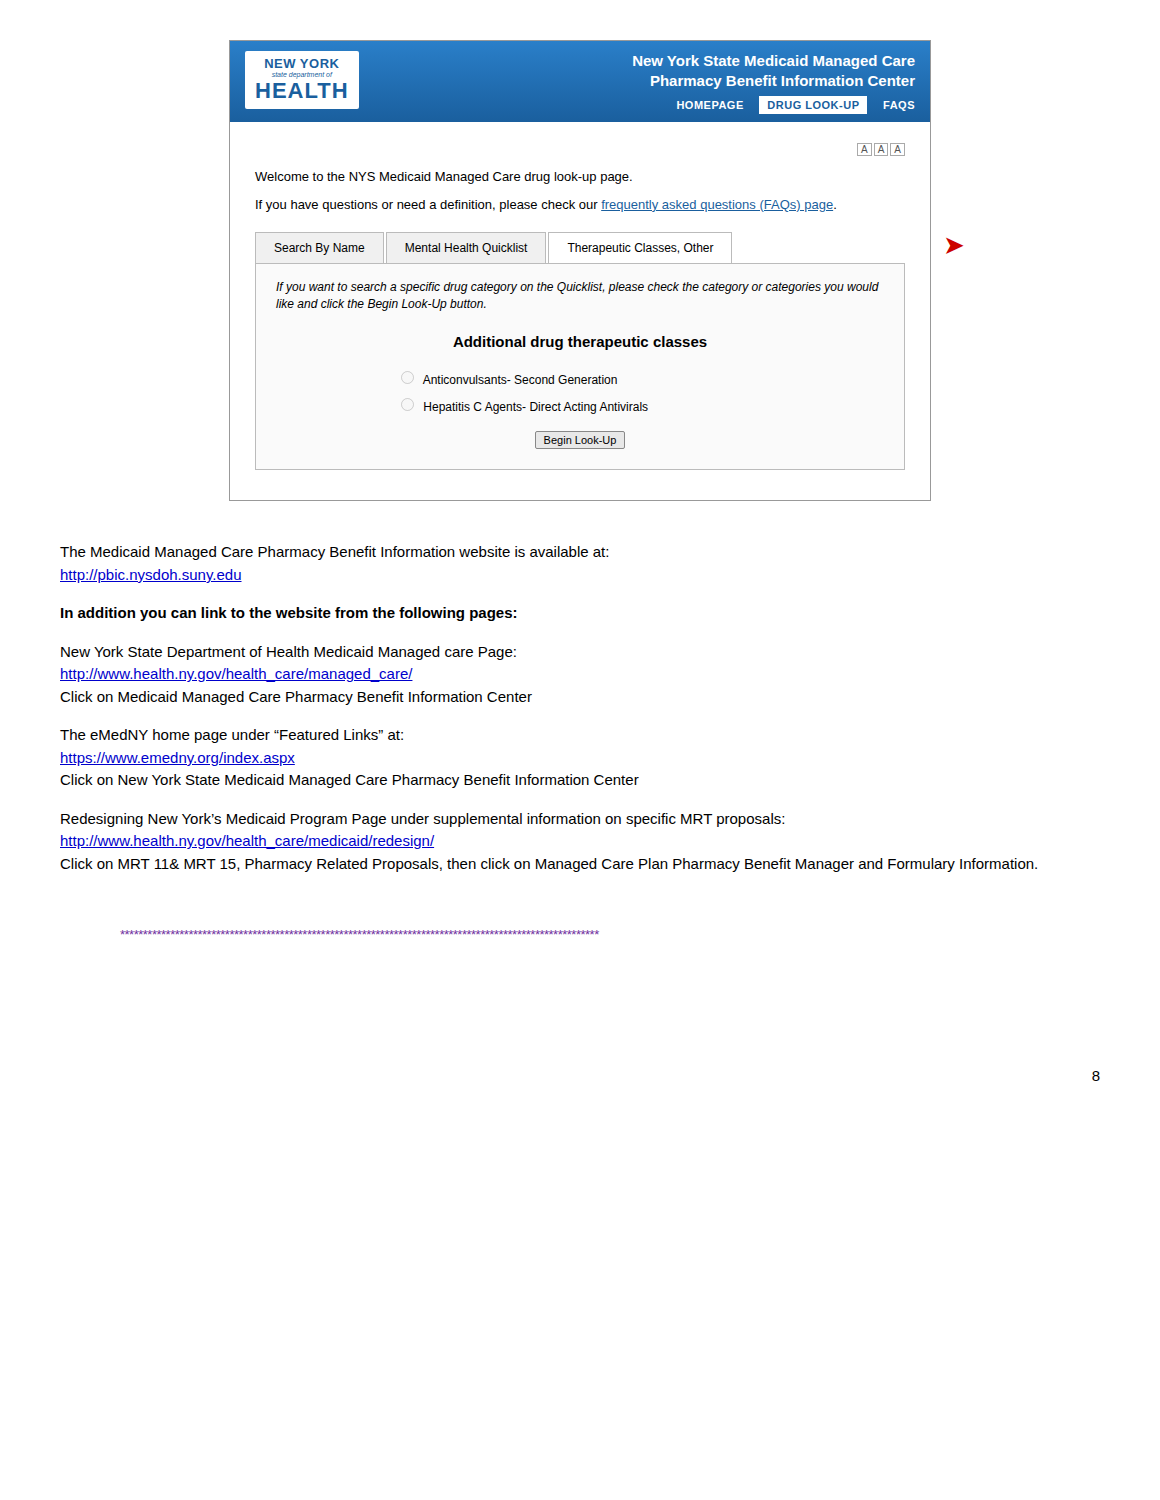NEW YORK
state department of
HEALTH
New York State Medicaid Managed Care
Pharmacy Benefit Information Center
HOMEPAGE DRUG LOOK-UP FAQS
AAA
Welcome to the NYS Medicaid Managed Care drug look-up page.
If you have questions or need a definition, please check our frequently asked questions (FAQs) page.
Search By Name
Mental Health Quicklist
Therapeutic Classes, Other
➤
If you want to search a specific drug category on the Quicklist, please check the category or categories you would like and click the Begin Look-Up button.
Additional drug therapeutic classes
Anticonvulsants- Second Generation
Hepatitis C Agents- Direct Acting Antivirals
Begin Look-Up
The Medicaid Managed Care Pharmacy Benefit Information website is available at:
http://pbic.nysdoh.suny.edu
In addition you can link to the website from the following pages:
New York State Department of Health Medicaid Managed care Page:
http://www.health.ny.gov/health_care/managed_care/
Click on Medicaid Managed Care Pharmacy Benefit Information Center
The eMedNY home page under “Featured Links” at:
https://www.emedny.org/index.aspx
Click on New York State Medicaid Managed Care Pharmacy Benefit Information Center
Redesigning New York’s Medicaid Program Page under supplemental information on specific MRT proposals:
http://www.health.ny.gov/health_care/medicaid/redesign/
Click on MRT 11& MRT 15, Pharmacy Related Proposals, then click on Managed Care Plan Pharmacy Benefit Manager and Formulary Information.
*********************************************************************************************************
8